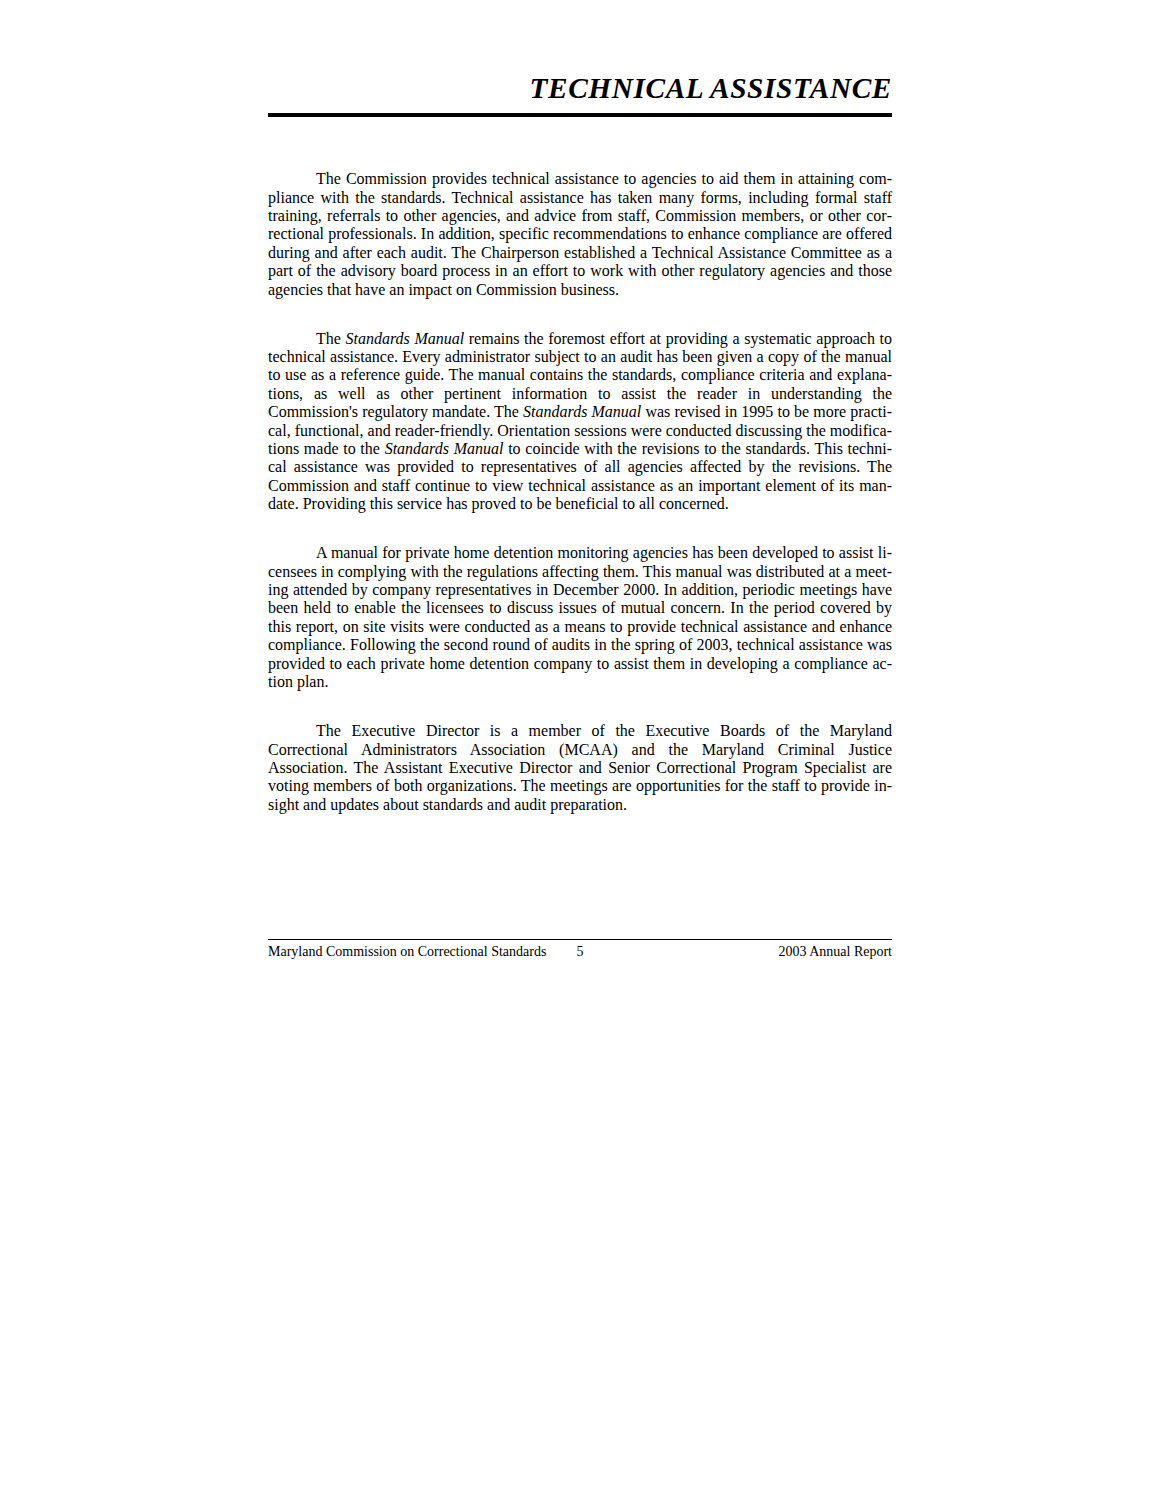TECHNICAL ASSISTANCE
The Commission provides technical assistance to agencies to aid them in attaining compliance with the standards. Technical assistance has taken many forms, including formal staff training, referrals to other agencies, and advice from staff, Commission members, or other correctional professionals. In addition, specific recommendations to enhance compliance are offered during and after each audit. The Chairperson established a Technical Assistance Committee as a part of the advisory board process in an effort to work with other regulatory agencies and those agencies that have an impact on Commission business.
The Standards Manual remains the foremost effort at providing a systematic approach to technical assistance. Every administrator subject to an audit has been given a copy of the manual to use as a reference guide. The manual contains the standards, compliance criteria and explanations, as well as other pertinent information to assist the reader in understanding the Commission's regulatory mandate. The Standards Manual was revised in 1995 to be more practical, functional, and reader-friendly. Orientation sessions were conducted discussing the modifications made to the Standards Manual to coincide with the revisions to the standards. This technical assistance was provided to representatives of all agencies affected by the revisions. The Commission and staff continue to view technical assistance as an important element of its mandate. Providing this service has proved to be beneficial to all concerned.
A manual for private home detention monitoring agencies has been developed to assist licensees in complying with the regulations affecting them. This manual was distributed at a meeting attended by company representatives in December 2000. In addition, periodic meetings have been held to enable the licensees to discuss issues of mutual concern. In the period covered by this report, on site visits were conducted as a means to provide technical assistance and enhance compliance. Following the second round of audits in the spring of 2003, technical assistance was provided to each private home detention company to assist them in developing a compliance action plan.
The Executive Director is a member of the Executive Boards of the Maryland Correctional Administrators Association (MCAA) and the Maryland Criminal Justice Association. The Assistant Executive Director and Senior Correctional Program Specialist are voting members of both organizations. The meetings are opportunities for the staff to provide insight and updates about standards and audit preparation.
| Maryland Commission on Correctional Standards | 5 | 2003 Annual Report |